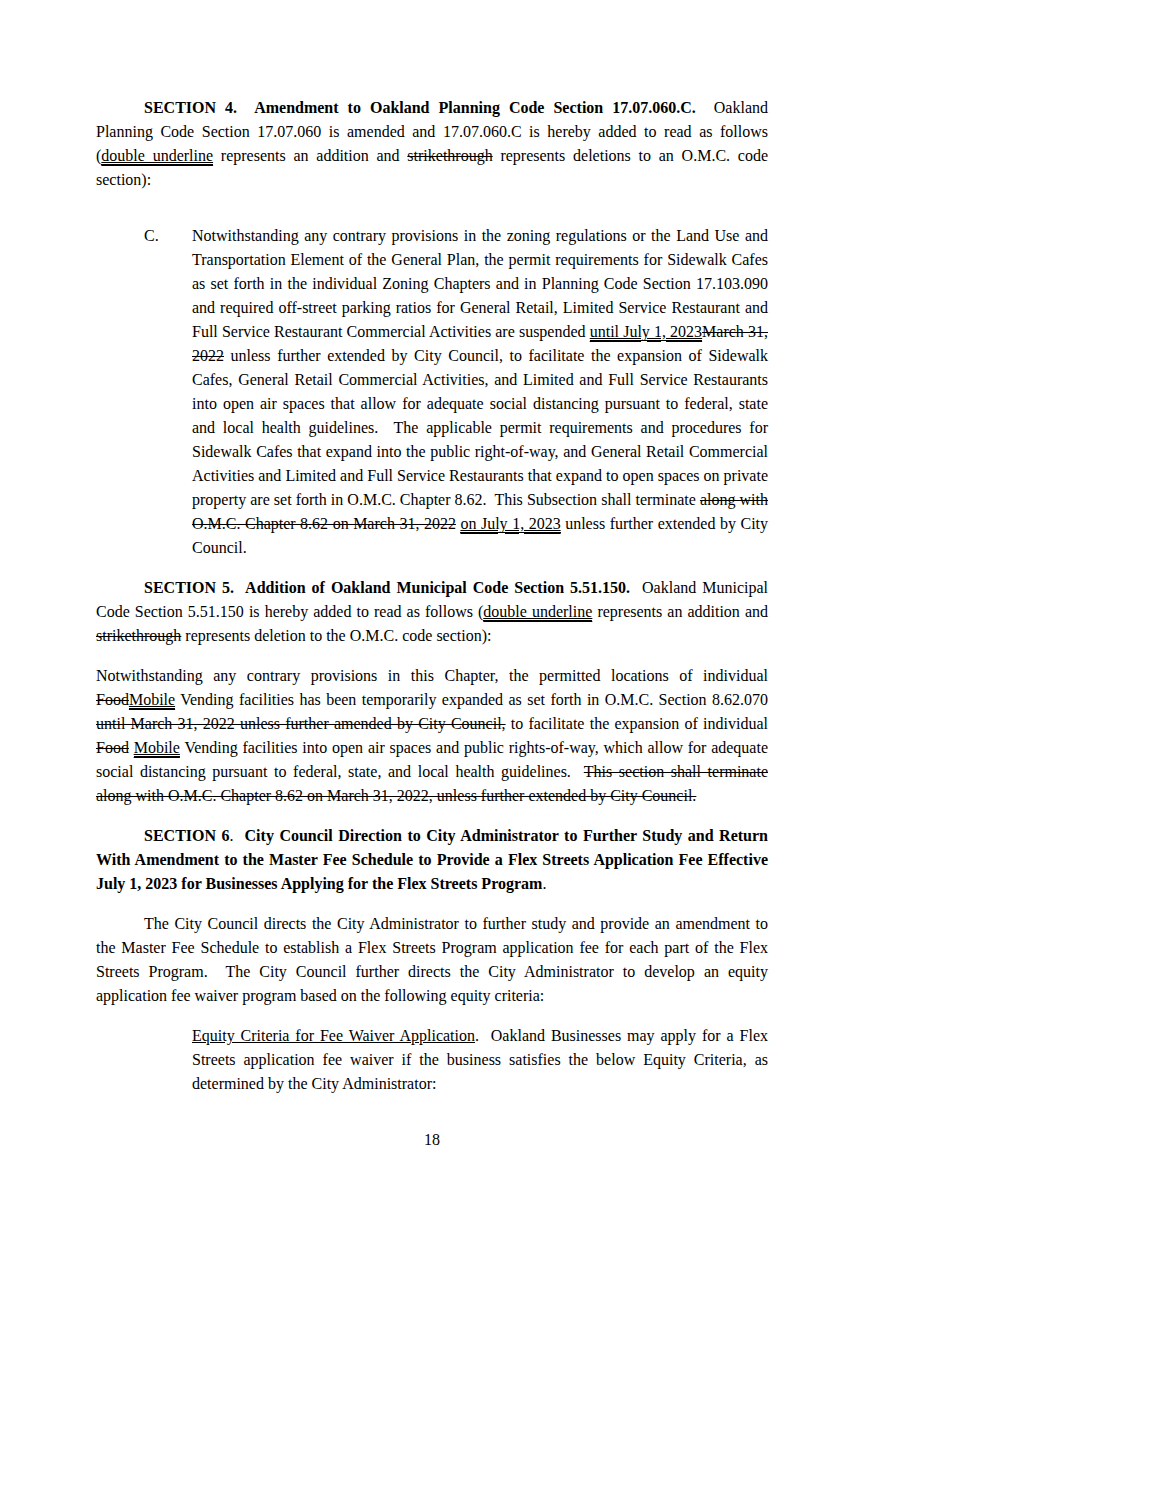SECTION 4. Amendment to Oakland Planning Code Section 17.07.060.C. Oakland Planning Code Section 17.07.060 is amended and 17.07.060.C is hereby added to read as follows (double underline represents an addition and strikethrough represents deletions to an O.M.C. code section):
C. Notwithstanding any contrary provisions in the zoning regulations or the Land Use and Transportation Element of the General Plan, the permit requirements for Sidewalk Cafes as set forth in the individual Zoning Chapters and in Planning Code Section 17.103.090 and required off-street parking ratios for General Retail, Limited Service Restaurant and Full Service Restaurant Commercial Activities are suspended until July 1, 2023 March 31, 2022 unless further extended by City Council, to facilitate the expansion of Sidewalk Cafes, General Retail Commercial Activities, and Limited and Full Service Restaurants into open air spaces that allow for adequate social distancing pursuant to federal, state and local health guidelines. The applicable permit requirements and procedures for Sidewalk Cafes that expand into the public right-of-way, and General Retail Commercial Activities and Limited and Full Service Restaurants that expand to open spaces on private property are set forth in O.M.C. Chapter 8.62. This Subsection shall terminate along with O.M.C. Chapter 8.62 on March 31, 2022 on July 1, 2023 unless further extended by City Council.
SECTION 5. Addition of Oakland Municipal Code Section 5.51.150. Oakland Municipal Code Section 5.51.150 is hereby added to read as follows (double underline represents an addition and strikethrough represents deletion to the O.M.C. code section):
Notwithstanding any contrary provisions in this Chapter, the permitted locations of individual Food Mobile Vending facilities has been temporarily expanded as set forth in O.M.C. Section 8.62.070 until March 31, 2022 unless further amended by City Council, to facilitate the expansion of individual Food Mobile Vending facilities into open air spaces and public rights-of-way, which allow for adequate social distancing pursuant to federal, state, and local health guidelines. This section shall terminate along with O.M.C. Chapter 8.62 on March 31, 2022, unless further extended by City Council.
SECTION 6. City Council Direction to City Administrator to Further Study and Return With Amendment to the Master Fee Schedule to Provide a Flex Streets Application Fee Effective July 1, 2023 for Businesses Applying for the Flex Streets Program.
The City Council directs the City Administrator to further study and provide an amendment to the Master Fee Schedule to establish a Flex Streets Program application fee for each part of the Flex Streets Program. The City Council further directs the City Administrator to develop an equity application fee waiver program based on the following equity criteria:
Equity Criteria for Fee Waiver Application. Oakland Businesses may apply for a Flex Streets application fee waiver if the business satisfies the below Equity Criteria, as determined by the City Administrator:
18